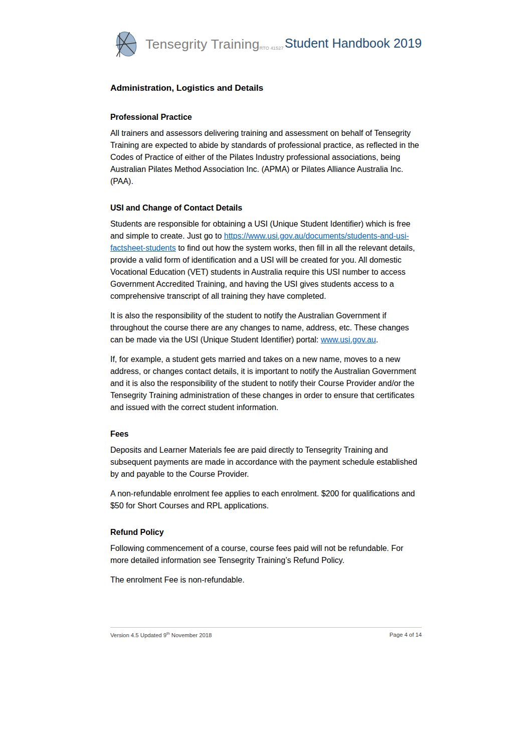Tensegrity TrainingRTO 41527
Student Handbook 2019
Administration, Logistics and Details
Professional Practice
All trainers and assessors delivering training and assessment on behalf of Tensegrity Training are expected to abide by standards of professional practice, as reflected in the Codes of Practice of either of the Pilates Industry professional associations, being Australian Pilates Method Association Inc. (APMA) or Pilates Alliance Australia Inc. (PAA).
USI and Change of Contact Details
Students are responsible for obtaining a USI (Unique Student Identifier) which is free and simple to create. Just go to https://www.usi.gov.au/documents/students-and-usi-factsheet-students to find out how the system works, then fill in all the relevant details, provide a valid form of identification and a USI will be created for you. All domestic Vocational Education (VET) students in Australia require this USI number to access Government Accredited Training, and having the USI gives students access to a comprehensive transcript of all training they have completed.
It is also the responsibility of the student to notify the Australian Government if throughout the course there are any changes to name, address, etc. These changes can be made via the USI (Unique Student Identifier) portal: www.usi.gov.au.
If, for example, a student gets married and takes on a new name, moves to a new address, or changes contact details, it is important to notify the Australian Government and it is also the responsibility of the student to notify their Course Provider and/or the Tensegrity Training administration of these changes in order to ensure that certificates and issued with the correct student information.
Fees
Deposits and Learner Materials fee are paid directly to Tensegrity Training and subsequent payments are made in accordance with the payment schedule established by and payable to the Course Provider.
A non-refundable enrolment fee applies to each enrolment. $200 for qualifications and $50 for Short Courses and RPL applications.
Refund Policy
Following commencement of a course, course fees paid will not be refundable. For more detailed information see Tensegrity Training’s Refund Policy.
The enrolment Fee is non-refundable.
Version 4.5 Updated 9th November 2018
Page 4 of 14